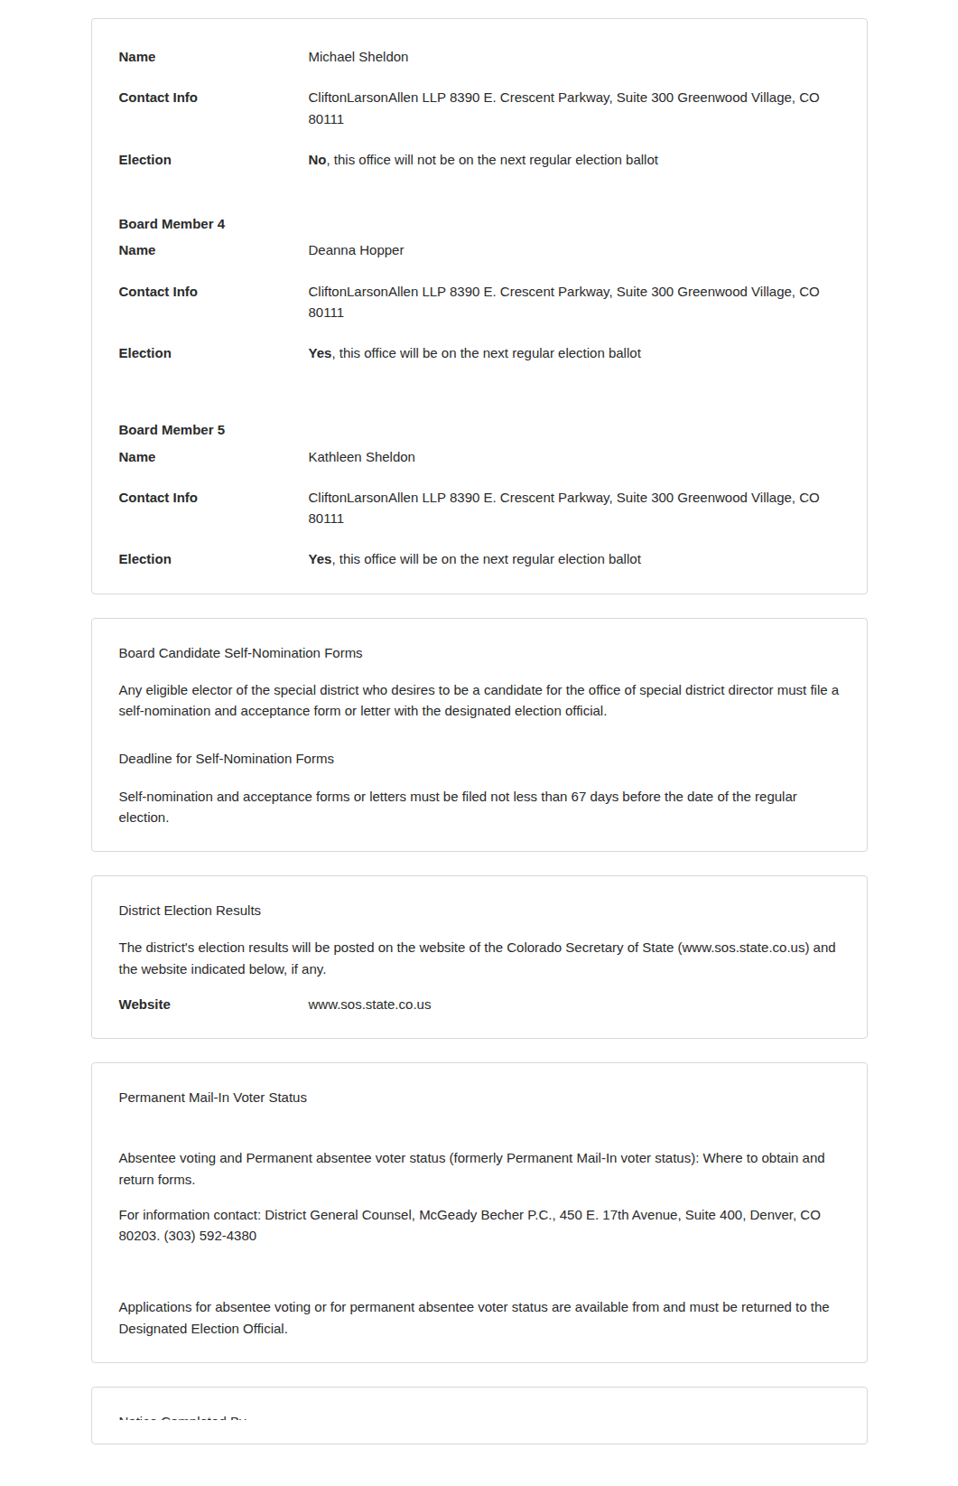Name
Michael Sheldon
Contact Info
CliftonLarsonAllen LLP 8390 E. Crescent Parkway, Suite 300 Greenwood Village, CO 80111
Election
No, this office will not be on the next regular election ballot
Board Member 4
Name
Deanna Hopper
Contact Info
CliftonLarsonAllen LLP 8390 E. Crescent Parkway, Suite 300 Greenwood Village, CO 80111
Election
Yes, this office will be on the next regular election ballot
Board Member 5
Name
Kathleen Sheldon
Contact Info
CliftonLarsonAllen LLP 8390 E. Crescent Parkway, Suite 300 Greenwood Village, CO 80111
Election
Yes, this office will be on the next regular election ballot
Board Candidate Self-Nomination Forms
Any eligible elector of the special district who desires to be a candidate for the office of special district director must file a self-nomination and acceptance form or letter with the designated election official.
Deadline for Self-Nomination Forms
Self-nomination and acceptance forms or letters must be filed not less than 67 days before the date of the regular election.
District Election Results
The district's election results will be posted on the website of the Colorado Secretary of State (www.sos.state.co.us) and the website indicated below, if any.
Website
www.sos.state.co.us
Permanent Mail-In Voter Status
Absentee voting and Permanent absentee voter status (formerly Permanent Mail-In voter status): Where to obtain and return forms.
For information contact: District General Counsel, McGeady Becher P.C., 450 E. 17th Avenue, Suite 400, Denver, CO 80203. (303) 592-4380
Applications for absentee voting or for permanent absentee voter status are available from and must be returned to the Designated Election Official.
Notice Completed By